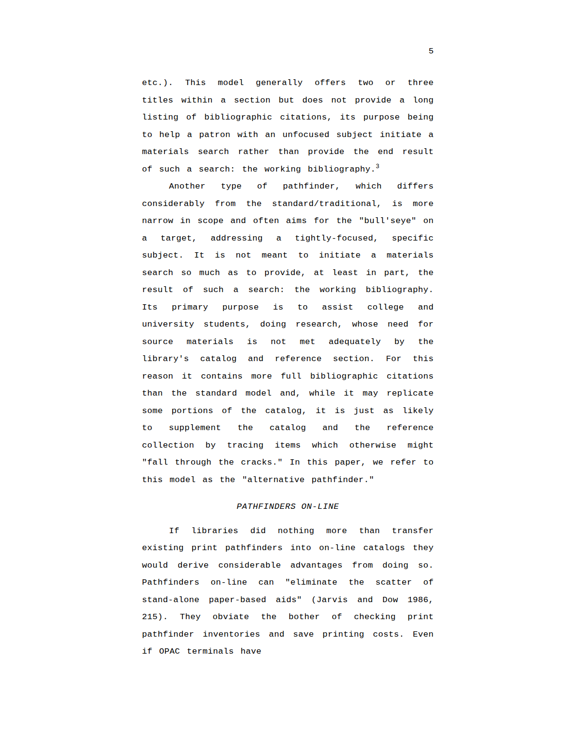5
etc.). This model generally offers two or three titles within a section but does not provide a long listing of bibliographic citations, its purpose being to help a patron with an unfocused subject initiate a materials search rather than provide the end result of such a search: the working bibliography.3
Another type of pathfinder, which differs considerably from the standard/traditional, is more narrow in scope and often aims for the "bull'seye" on a target, addressing a tightly-focused, specific subject. It is not meant to initiate a materials search so much as to provide, at least in part, the result of such a search: the working bibliography. Its primary purpose is to assist college and university students, doing research, whose need for source materials is not met adequately by the library's catalog and reference section. For this reason it contains more full bibliographic citations than the standard model and, while it may replicate some portions of the catalog, it is just as likely to supplement the catalog and the reference collection by tracing items which otherwise might "fall through the cracks." In this paper, we refer to this model as the "alternative pathfinder."
PATHFINDERS ON-LINE
If libraries did nothing more than transfer existing print pathfinders into on-line catalogs they would derive considerable advantages from doing so. Pathfinders on-line can "eliminate the scatter of stand-alone paper-based aids" (Jarvis and Dow 1986, 215). They obviate the bother of checking print pathfinder inventories and save printing costs. Even if OPAC terminals have